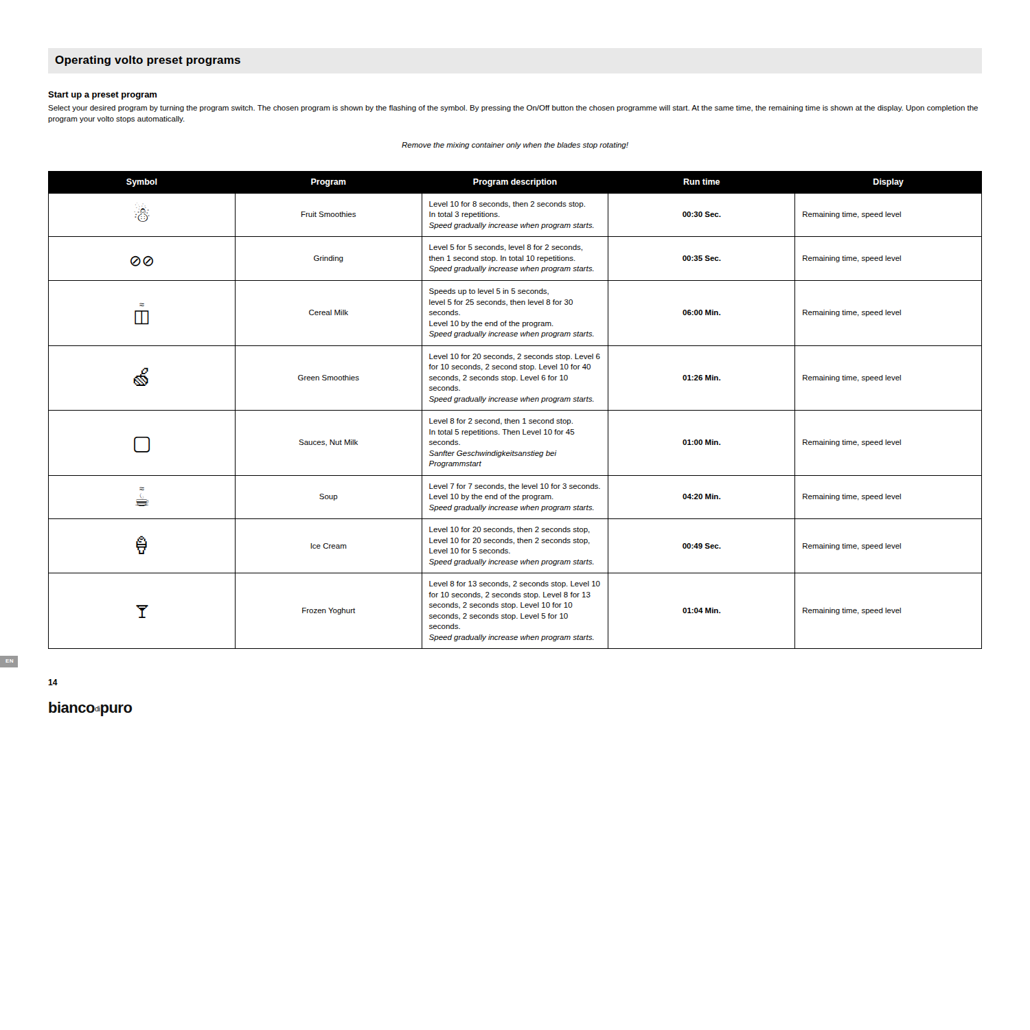Operating volto preset programs
Start up a preset program
Select your desired program by turning the program switch. The chosen program is shown by the flashing of the symbol. By pressing the On/Off button the chosen programme will start. At the same time, the remaining time is shown at the display. Upon completion the program your volto stops automatically.
Remove the mixing container only when the blades stop rotating!
| Symbol | Program | Program description | Run time | Display |
| --- | --- | --- | --- | --- |
| ☃︎ | Fruit Smoothies | Level 10 for 8 seconds, then 2 seconds stop. In total 3 repetitions. Speed gradually increase when program starts. | 00:30 Sec. | Remaining time, speed level |
| ⊘⊘ | Grinding | Level 5 for 5 seconds, level 8 for 2 seconds, then 1 second stop. In total 10 repetitions. Speed gradually increase when program starts. | 00:35 Sec. | Remaining time, speed level |
| ≈ ◫ | Cereal Milk | Speeds up to level 5 in 5 seconds, level 5 for 25 seconds, then level 8 for 30 seconds. Level 10 by the end of the program. Speed gradually increase when program starts. | 06:00 Min. | Remaining time, speed level |
| 🍏︎ | Green Smoothies | Level 10 for 20 seconds, 2 seconds stop. Level 6 for 10 seconds, 2 second stop. Level 10 for 40 seconds, 2 seconds stop. Level 6 for 10 seconds. Speed gradually increase when program starts. | 01:26 Min. | Remaining time, speed level |
| ▢︎ | Sauces, Nut Milk | Level 8 for 2 second, then 1 second stop. In total 5 repetitions. Then Level 10 for 45 seconds. Sanfter Geschwindigkeitsanstieg bei Programmstart | 01:00 Min. | Remaining time, speed level |
| ≈ ☕︎ | Soup | Level 7 for 7 seconds, the level 10 for 3 seconds. Level 10 by the end of the program. Speed gradually increase when program starts. | 04:20 Min. | Remaining time, speed level |
| 🍦︎ | Ice Cream | Level 10 for 20 seconds, then 2 seconds stop, Level 10 for 20 seconds, then 2 seconds stop, Level 10 for 5 seconds. Speed gradually increase when program starts. | 00:49 Sec. | Remaining time, speed level |
| 🍸︎ | Frozen Yoghurt | Level 8 for 13 seconds, 2 seconds stop. Level 10 for 10 seconds, 2 seconds stop. Level 8 for 13 seconds, 2 seconds stop. Level 10 for 10 seconds, 2 seconds stop. Level 5 for 10 seconds. Speed gradually increase when program starts. | 01:04 Min. | Remaining time, speed level |
EN
14
biancodipuro